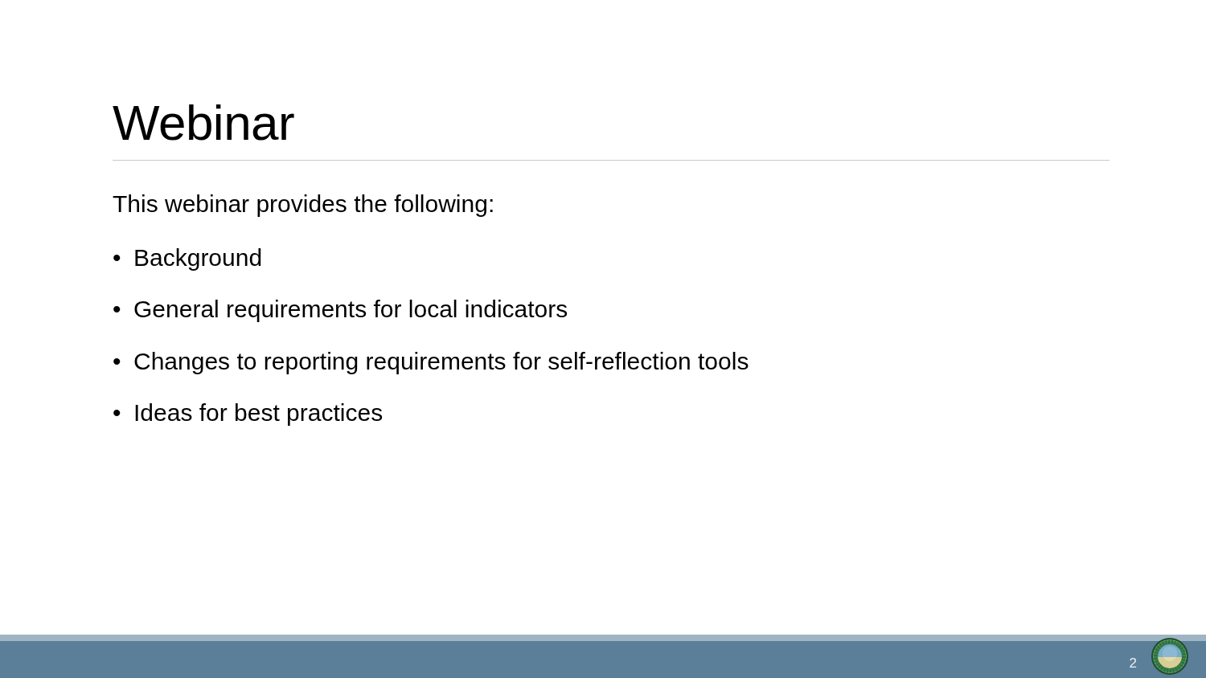Webinar
This webinar provides the following:
Background
General requirements for local indicators
Changes to reporting requirements for self-reflection tools
Ideas for best practices
2